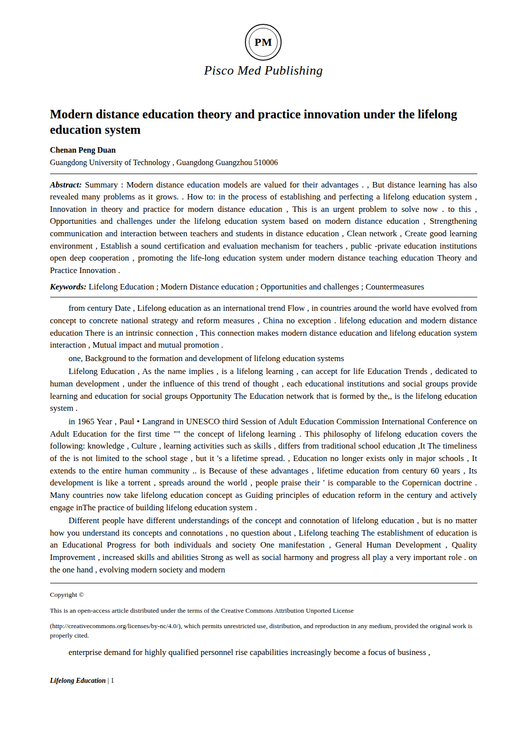Pisco Med Publishing
Modern distance education theory and practice innovation under the lifelong education system
Chenan Peng Duan
Guangdong University of Technology , Guangdong Guangzhou 510006
Abstract: Summary : Modern distance education models are valued for their advantages . , But distance learning has also revealed many problems as it grows. . How to: in the process of establishing and perfecting a lifelong education system , Innovation in theory and practice for modern distance education , This is an urgent problem to solve now . to this , Opportunities and challenges under the lifelong education system based on modern distance education , Strengthening communication and interaction between teachers and students in distance education , Clean network , Create good learning environment , Establish a sound certification and evaluation mechanism for teachers , public -private education institutions open deep cooperation , promoting the life-long education system under modern distance teaching education Theory and Practice Innovation .
Keywords: Lifelong Education ; Modern Distance education ; Opportunities and challenges ; Countermeasures
from century Date , Lifelong education as an international trend Flow , in countries around the world have evolved from concept to concrete national strategy and reform measures , China no exception . lifelong education and modern distance education There is an intrinsic connection , This connection makes modern distance education and lifelong education system interaction , Mutual impact and mutual promotion .
one, Background to the formation and development of lifelong education systems
Lifelong Education , As the name implies , is a lifelong learning , can accept for life Education Trends , dedicated to human development , under the influence of this trend of thought , each educational institutions and social groups provide learning and education for social groups Opportunity The Education network that is formed by the,, is the lifelong education system .
in 1965 Year , Paul • Langrand in UNESCO third Session of Adult Education Commission International Conference on Adult Education for the first time "" the concept of lifelong learning . This philosophy of lifelong education covers the following: knowledge , Culture , learning activities such as skills , differs from traditional school education ,It The timeliness of the is not limited to the school stage , but it 's a lifetime spread. , Education no longer exists only in major schools , It extends to the entire human community .. is Because of these advantages , lifetime education from century 60 years , Its development is like a torrent , spreads around the world , people praise their ' is comparable to the Copernican doctrine . Many countries now take lifelong education concept as Guiding principles of education reform in the century and actively engage inThe practice of building lifelong education system .
Different people have different understandings of the concept and connotation of lifelong education , but is no matter how you understand its concepts and connotations , no question about , Lifelong teaching The establishment of education is an Educational Progress for both individuals and society One manifestation , General Human Development , Quality Improvement , increased skills and abilities Strong as well as social harmony and progress all play a very important role . on the one hand , evolving modern society and modern
Copyright ©
This is an open-access article distributed under the terms of the Creative Commons Attribution Unported License
(http://creativecommons.org/licenses/by-nc/4.0/), which permits unrestricted use, distribution, and reproduction in any medium, provided the original work is properly cited.
enterprise demand for highly qualified personnel rise capabilities increasingly become a focus of business ,
Lifelong Education | 1